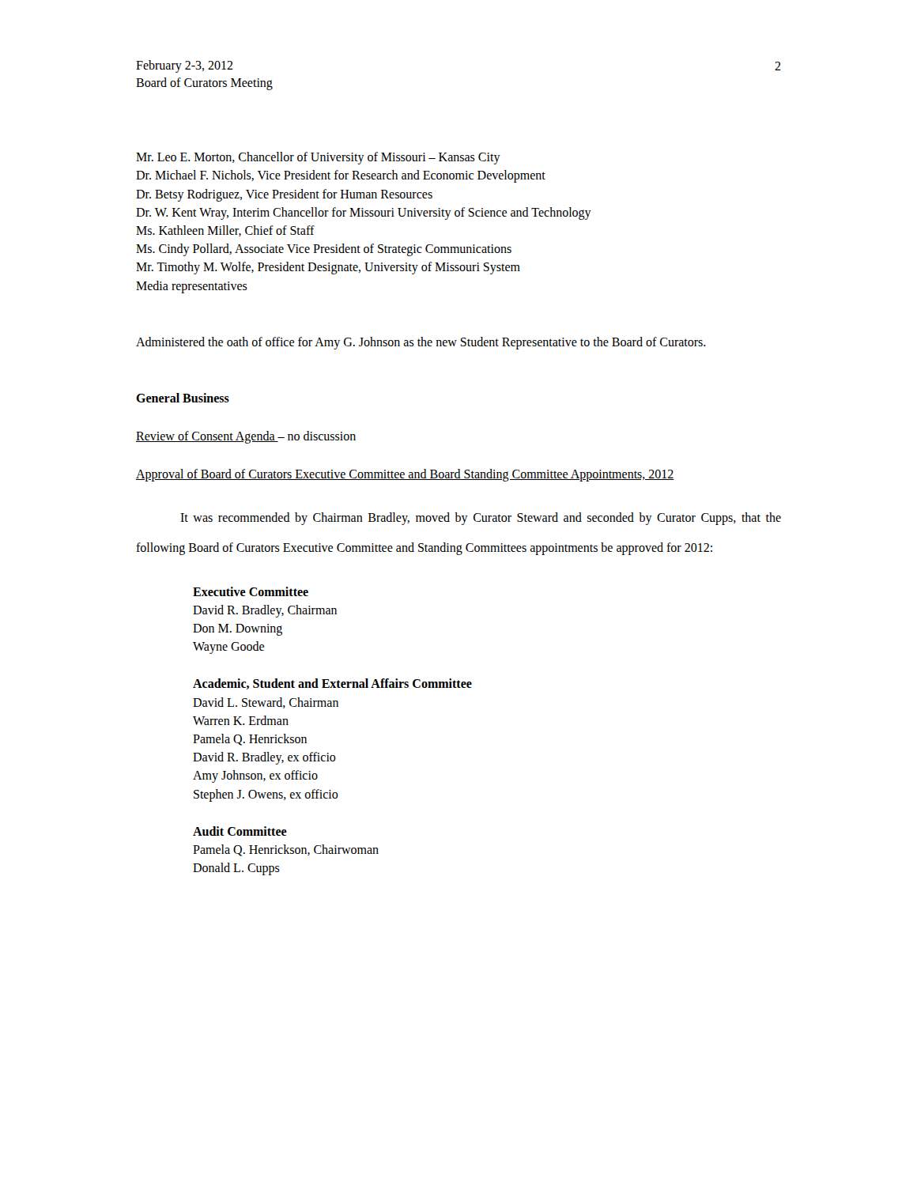February 2-3, 2012
Board of Curators Meeting
2
Mr. Leo E. Morton, Chancellor of University of Missouri – Kansas City
Dr. Michael F. Nichols, Vice President for Research and Economic Development
Dr. Betsy Rodriguez, Vice President for Human Resources
Dr. W. Kent Wray, Interim Chancellor for Missouri University of Science and Technology
Ms. Kathleen Miller, Chief of Staff
Ms. Cindy Pollard, Associate Vice President of Strategic Communications
Mr. Timothy M. Wolfe, President Designate, University of Missouri System
Media representatives
Administered the oath of office for Amy G. Johnson as the new Student Representative to the Board of Curators.
General Business
Review of Consent Agenda – no discussion
Approval of Board of Curators Executive Committee and Board Standing Committee Appointments, 2012
It was recommended by Chairman Bradley, moved by Curator Steward and seconded by Curator Cupps, that the following Board of Curators Executive Committee and Standing Committees appointments be approved for 2012:
Executive Committee
David R. Bradley, Chairman
Don M. Downing
Wayne Goode
Academic, Student and External Affairs Committee
David L. Steward, Chairman
Warren K. Erdman
Pamela Q. Henrickson
David R. Bradley, ex officio
Amy Johnson, ex officio
Stephen J. Owens, ex officio
Audit Committee
Pamela Q. Henrickson, Chairwoman
Donald L. Cupps